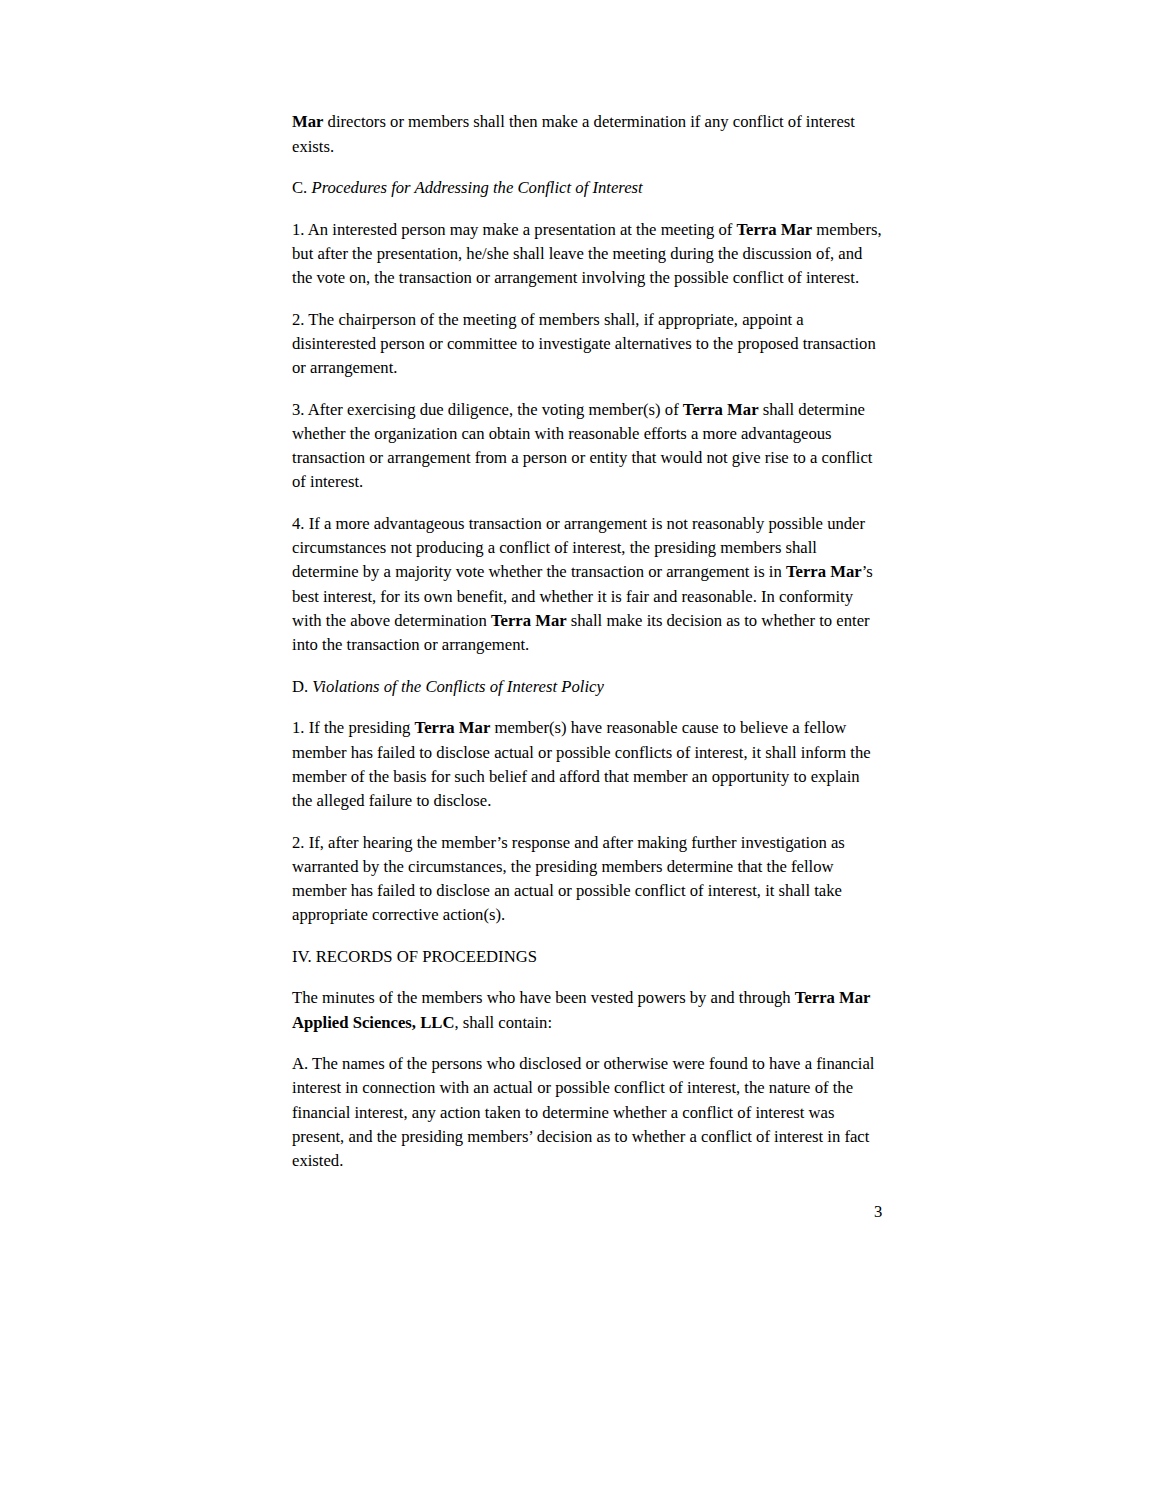Mar directors or members shall then make a determination if any conflict of interest exists.
C. Procedures for Addressing the Conflict of Interest
1. An interested person may make a presentation at the meeting of Terra Mar members, but after the presentation, he/she shall leave the meeting during the discussion of, and the vote on, the transaction or arrangement involving the possible conflict of interest.
2. The chairperson of the meeting of members shall, if appropriate, appoint a disinterested person or committee to investigate alternatives to the proposed transaction or arrangement.
3. After exercising due diligence, the voting member(s) of Terra Mar shall determine whether the organization can obtain with reasonable efforts a more advantageous transaction or arrangement from a person or entity that would not give rise to a conflict of interest.
4. If a more advantageous transaction or arrangement is not reasonably possible under circumstances not producing a conflict of interest, the presiding members shall determine by a majority vote whether the transaction or arrangement is in Terra Mar’s best interest, for its own benefit, and whether it is fair and reasonable. In conformity with the above determination Terra Mar shall make its decision as to whether to enter into the transaction or arrangement.
D. Violations of the Conflicts of Interest Policy
1. If the presiding Terra Mar member(s) have reasonable cause to believe a fellow member has failed to disclose actual or possible conflicts of interest, it shall inform the member of the basis for such belief and afford that member an opportunity to explain the alleged failure to disclose.
2. If, after hearing the member’s response and after making further investigation as warranted by the circumstances, the presiding members determine that the fellow member has failed to disclose an actual or possible conflict of interest, it shall take appropriate corrective action(s).
IV. RECORDS OF PROCEEDINGS
The minutes of the members who have been vested powers by and through Terra Mar Applied Sciences, LLC, shall contain:
A. The names of the persons who disclosed or otherwise were found to have a financial interest in connection with an actual or possible conflict of interest, the nature of the financial interest, any action taken to determine whether a conflict of interest was present, and the presiding members’ decision as to whether a conflict of interest in fact existed.
3